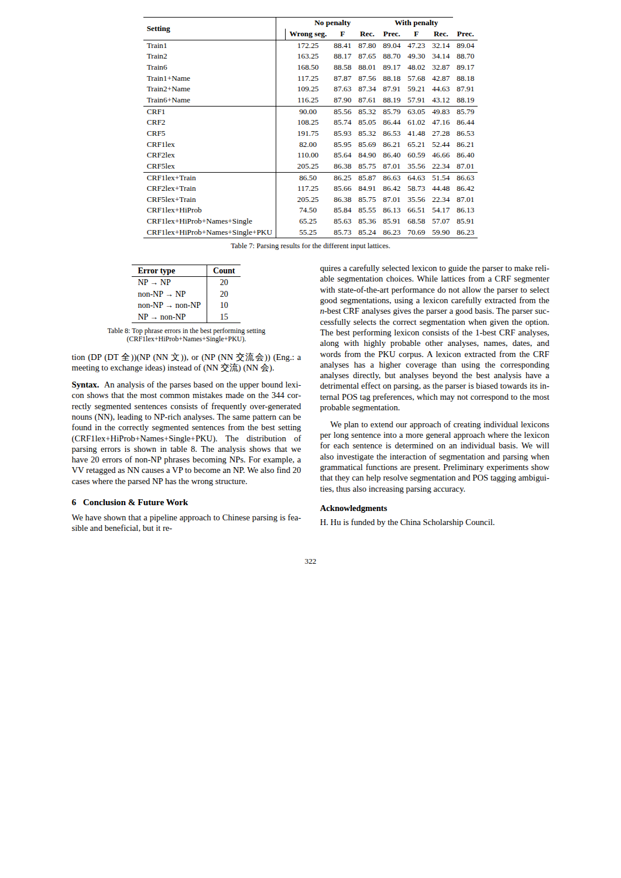| Setting | | No penalty | With penalty |
| --- | --- | --- | --- |
| Wrong seg. | F | Rec. | Prec. | F | Rec. | Prec. |
| Train1 | | 172.25 | 88.41 | 87.80 | 89.04 | 47.23 | 32.14 | 89.04 |
| Train2 | | 163.25 | 88.17 | 87.65 | 88.70 | 49.30 | 34.14 | 88.70 |
| Train6 | | 168.50 | 88.58 | 88.01 | 89.17 | 48.02 | 32.87 | 89.17 |
| Train1+Name | | 117.25 | 87.87 | 87.56 | 88.18 | 57.68 | 42.87 | 88.18 |
| Train2+Name | | 109.25 | 87.63 | 87.34 | 87.91 | 59.21 | 44.63 | 87.91 |
| Train6+Name | | 116.25 | 87.90 | 87.61 | 88.19 | 57.91 | 43.12 | 88.19 |
| CRF1 | | 90.00 | 85.56 | 85.32 | 85.79 | 63.05 | 49.83 | 85.79 |
| CRF2 | | 108.25 | 85.74 | 85.05 | 86.44 | 61.02 | 47.16 | 86.44 |
| CRF5 | | 191.75 | 85.93 | 85.32 | 86.53 | 41.48 | 27.28 | 86.53 |
| CRF1lex | | 82.00 | 85.95 | 85.69 | 86.21 | 65.21 | 52.44 | 86.21 |
| CRF2lex | | 110.00 | 85.64 | 84.90 | 86.40 | 60.59 | 46.66 | 86.40 |
| CRF5lex | | 205.25 | 86.38 | 85.75 | 87.01 | 35.56 | 22.34 | 87.01 |
| CRF1lex+Train | | 86.50 | 86.25 | 85.87 | 86.63 | 64.63 | 51.54 | 86.63 |
| CRF2lex+Train | | 117.25 | 85.66 | 84.91 | 86.42 | 58.73 | 44.48 | 86.42 |
| CRF5lex+Train | | 205.25 | 86.38 | 85.75 | 87.01 | 35.56 | 22.34 | 87.01 |
| CRF1lex+HiProb | | 74.50 | 85.84 | 85.55 | 86.13 | 66.51 | 54.17 | 86.13 |
| CRF1lex+HiProb+Names+Single | | 65.25 | 85.63 | 85.36 | 85.91 | 68.58 | 57.07 | 85.91 |
| CRF1lex+HiProb+Names+Single+PKU | | 55.25 | 85.73 | 85.24 | 86.23 | 70.69 | 59.90 | 86.23 |
Table 7: Parsing results for the different input lattices.
| Error type | Count |
| --- | --- |
| NP → NP | 20 |
| non-NP → NP | 20 |
| non-NP → non-NP | 10 |
| NP → non-NP | 15 |
Table 8: Top phrase errors in the best performing setting
(CRF1lex+HiProb+Names+Single+PKU).
tion (DP (DT 全))(NP (NN 文)), or (NP (NN 交流会)) (Eng.: a meeting to exchange ideas) instead of (NN 交流) (NN 会).
Syntax. An analysis of the parses based on the upper bound lexicon shows that the most common mistakes made on the 344 correctly segmented sentences consists of frequently over-generated nouns (NN), leading to NP-rich analyses. The same pattern can be found in the correctly segmented sentences from the best setting (CRF1lex+HiProb+Names+Single+PKU). The distribution of parsing errors is shown in table 8. The analysis shows that we have 20 errors of non-NP phrases becoming NPs. For example, a VV retagged as NN causes a VP to become an NP. We also find 20 cases where the parsed NP has the wrong structure.
6 Conclusion & Future Work
We have shown that a pipeline approach to Chinese parsing is feasible and beneficial, but it re-
quires a carefully selected lexicon to guide the parser to make reliable segmentation choices. While lattices from a CRF segmenter with state-of-the-art performance do not allow the parser to select good segmentations, using a lexicon carefully extracted from the n-best CRF analyses gives the parser a good basis. The parser successfully selects the correct segmentation when given the option. The best performing lexicon consists of the 1-best CRF analyses, along with highly probable other analyses, names, dates, and words from the PKU corpus. A lexicon extracted from the CRF analyses has a higher coverage than using the corresponding analyses directly, but analyses beyond the best analysis have a detrimental effect on parsing, as the parser is biased towards its internal POS tag preferences, which may not correspond to the most probable segmentation.
We plan to extend our approach of creating individual lexicons per long sentence into a more general approach where the lexicon for each sentence is determined on an individual basis. We will also investigate the interaction of segmentation and parsing when grammatical functions are present. Preliminary experiments show that they can help resolve segmentation and POS tagging ambiguities, thus also increasing parsing accuracy.
Acknowledgments
H. Hu is funded by the China Scholarship Council.
322